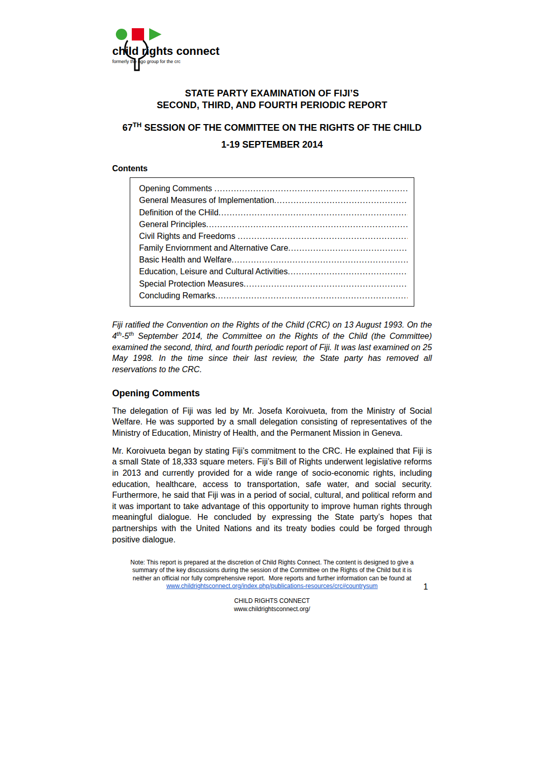child rights connect formerly the ngo group for the crc
STATE PARTY EXAMINATION OF FIJI’S
SECOND, THIRD, AND FOURTH PERIODIC REPORT
67TH SESSION OF THE COMMITTEE ON THE RIGHTS OF THE CHILD
1-19 SEPTEMBER 2014
Contents
Opening Comments ............................................................................................... 1
General Measures of Implementation..................................................................... 2
Definition of the CHild........................................................................................... 3
General Principles............................................................................................... 3
Civil Rights and Freedoms .................................................................................... 3
Family Enviornment and Alternative Care............................................................. 5
Basic Health and Welfare..................................................................................... 5
Education, Leisure and Cultural Activities............................................................. 6
Special Protection Measures................................................................................. 7
Concluding Remarks............................................................................................. 8
Fiji ratified the Convention on the Rights of the Child (CRC) on 13 August 1993. On the 4th-5th September 2014, the Committee on the Rights of the Child (the Committee) examined the second, third, and fourth periodic report of Fiji. It was last examined on 25 May 1998. In the time since their last review, the State party has removed all reservations to the CRC.
Opening Comments
The delegation of Fiji was led by Mr. Josefa Koroivueta, from the Ministry of Social Welfare. He was supported by a small delegation consisting of representatives of the Ministry of Education, Ministry of Health, and the Permanent Mission in Geneva.
Mr. Koroivueta began by stating Fiji’s commitment to the CRC. He explained that Fiji is a small State of 18,333 square meters. Fiji’s Bill of Rights underwent legislative reforms in 2013 and currently provided for a wide range of socio-economic rights, including education, healthcare, access to transportation, safe water, and social security. Furthermore, he said that Fiji was in a period of social, cultural, and political reform and it was important to take advantage of this opportunity to improve human rights through meaningful dialogue. He concluded by expressing the State party’s hopes that partnerships with the United Nations and its treaty bodies could be forged through positive dialogue.
Note: This report is prepared at the discretion of Child Rights Connect. The content is designed to give a summary of the key discussions during the session of the Committee on the Rights of the Child but it is neither an official nor fully comprehensive report. More reports and further information can be found at www.childrightsconnect.org/index.php/publications-resources/crc#countrysum
1
CHILD RIGHTS CONNECT
www.childrightsconnect.org/